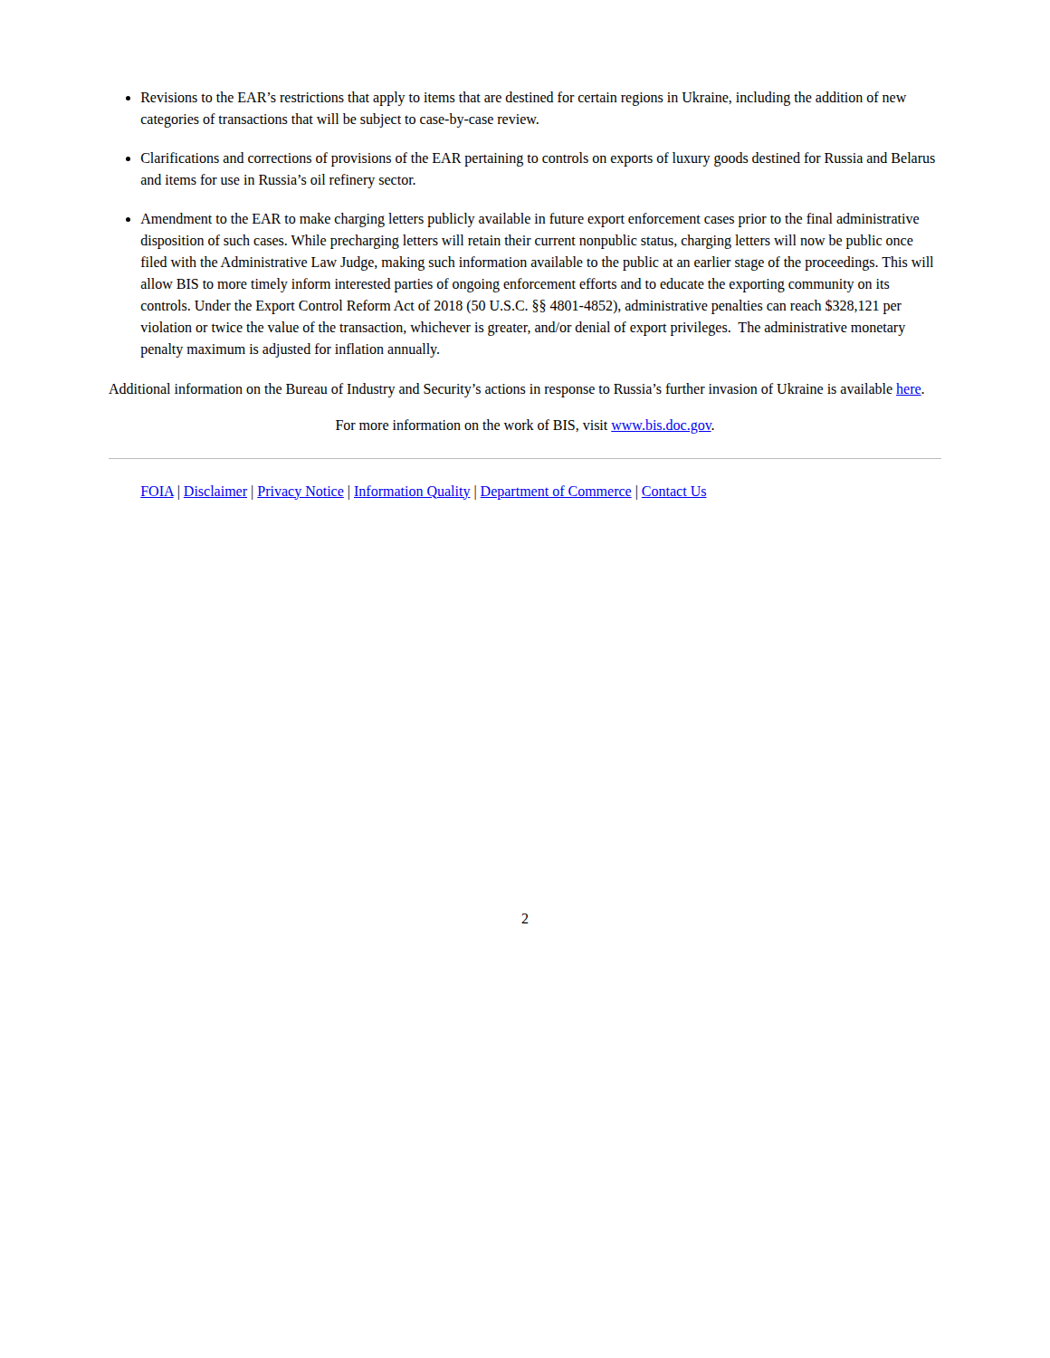Revisions to the EAR’s restrictions that apply to items that are destined for certain regions in Ukraine, including the addition of new categories of transactions that will be subject to case-by-case review.
Clarifications and corrections of provisions of the EAR pertaining to controls on exports of luxury goods destined for Russia and Belarus and items for use in Russia’s oil refinery sector.
Amendment to the EAR to make charging letters publicly available in future export enforcement cases prior to the final administrative disposition of such cases. While precharging letters will retain their current nonpublic status, charging letters will now be public once filed with the Administrative Law Judge, making such information available to the public at an earlier stage of the proceedings. This will allow BIS to more timely inform interested parties of ongoing enforcement efforts and to educate the exporting community on its controls. Under the Export Control Reform Act of 2018 (50 U.S.C. §§ 4801-4852), administrative penalties can reach $328,121 per violation or twice the value of the transaction, whichever is greater, and/or denial of export privileges. The administrative monetary penalty maximum is adjusted for inflation annually.
Additional information on the Bureau of Industry and Security’s actions in response to Russia’s further invasion of Ukraine is available here.
For more information on the work of BIS, visit www.bis.doc.gov.
FOIA | Disclaimer | Privacy Notice | Information Quality | Department of Commerce | Contact Us
2